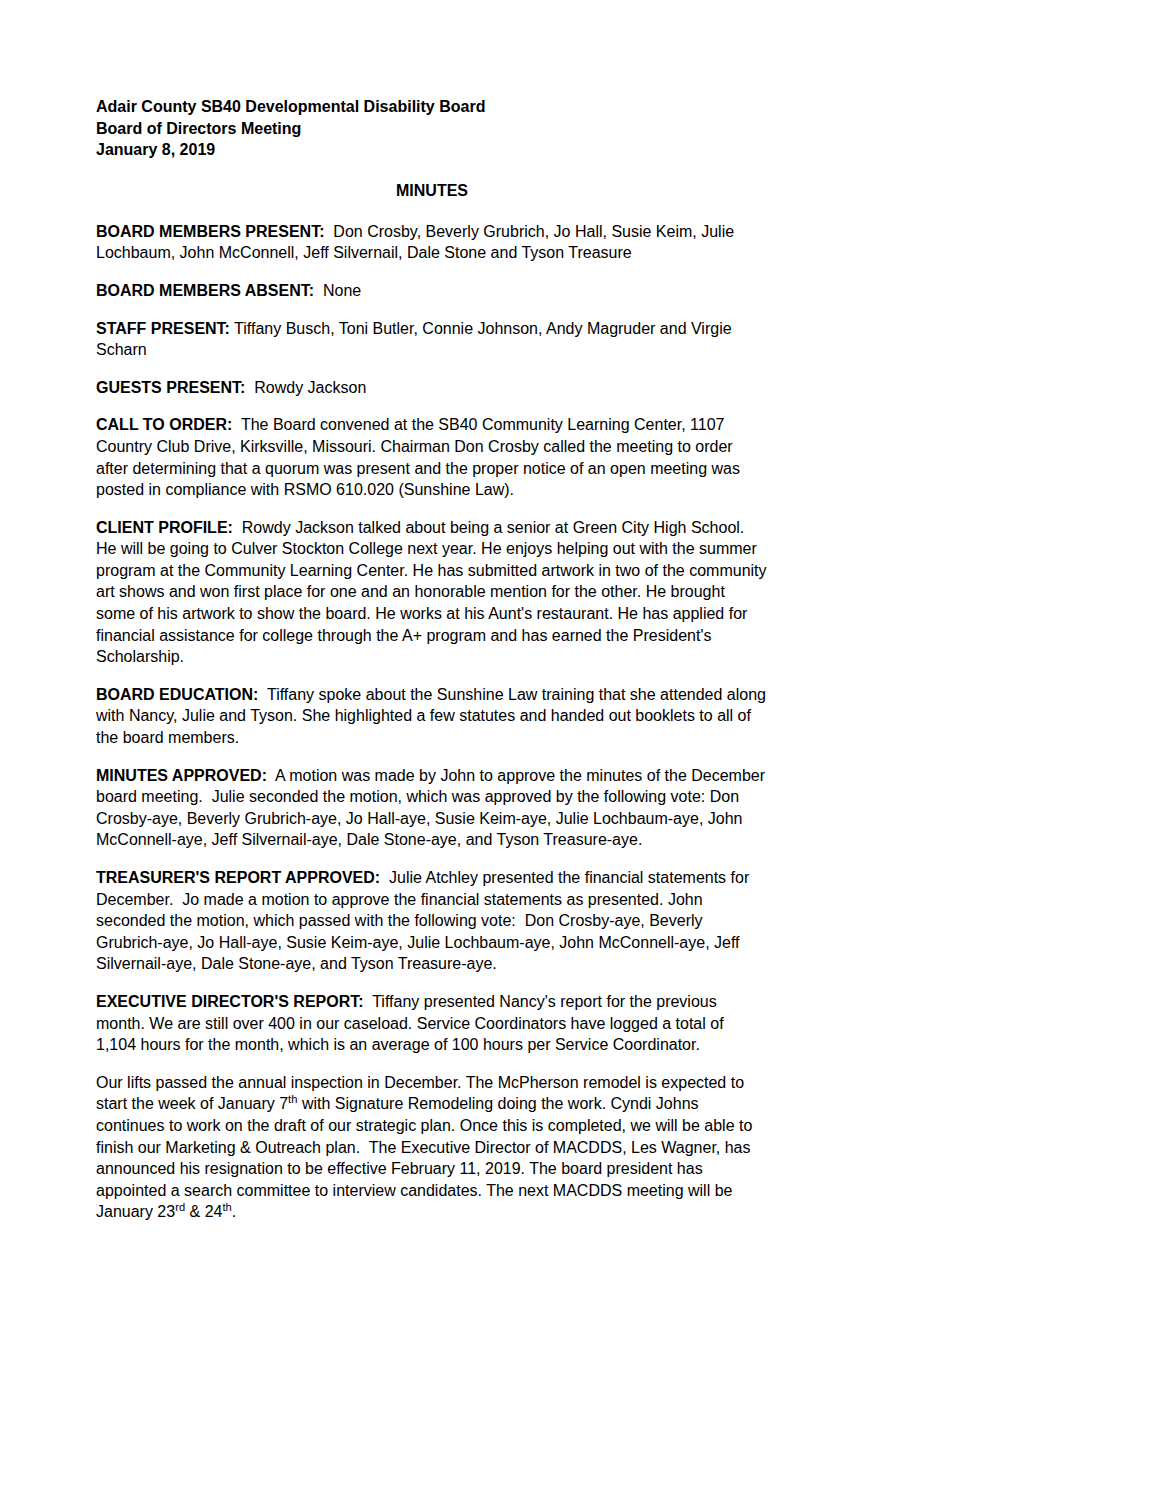Adair County SB40 Developmental Disability Board
Board of Directors Meeting
January 8, 2019
MINUTES
BOARD MEMBERS PRESENT: Don Crosby, Beverly Grubrich, Jo Hall, Susie Keim, Julie Lochbaum, John McConnell, Jeff Silvernail, Dale Stone and Tyson Treasure
BOARD MEMBERS ABSENT: None
STAFF PRESENT: Tiffany Busch, Toni Butler, Connie Johnson, Andy Magruder and Virgie Scharn
GUESTS PRESENT: Rowdy Jackson
CALL TO ORDER: The Board convened at the SB40 Community Learning Center, 1107 Country Club Drive, Kirksville, Missouri. Chairman Don Crosby called the meeting to order after determining that a quorum was present and the proper notice of an open meeting was posted in compliance with RSMO 610.020 (Sunshine Law).
CLIENT PROFILE: Rowdy Jackson talked about being a senior at Green City High School. He will be going to Culver Stockton College next year. He enjoys helping out with the summer program at the Community Learning Center. He has submitted artwork in two of the community art shows and won first place for one and an honorable mention for the other. He brought some of his artwork to show the board. He works at his Aunt's restaurant. He has applied for financial assistance for college through the A+ program and has earned the President's Scholarship.
BOARD EDUCATION: Tiffany spoke about the Sunshine Law training that she attended along with Nancy, Julie and Tyson. She highlighted a few statutes and handed out booklets to all of the board members.
MINUTES APPROVED: A motion was made by John to approve the minutes of the December board meeting. Julie seconded the motion, which was approved by the following vote: Don Crosby-aye, Beverly Grubrich-aye, Jo Hall-aye, Susie Keim-aye, Julie Lochbaum-aye, John McConnell-aye, Jeff Silvernail-aye, Dale Stone-aye, and Tyson Treasure-aye.
TREASURER'S REPORT APPROVED: Julie Atchley presented the financial statements for December. Jo made a motion to approve the financial statements as presented. John seconded the motion, which passed with the following vote: Don Crosby-aye, Beverly Grubrich-aye, Jo Hall-aye, Susie Keim-aye, Julie Lochbaum-aye, John McConnell-aye, Jeff Silvernail-aye, Dale Stone-aye, and Tyson Treasure-aye.
EXECUTIVE DIRECTOR'S REPORT: Tiffany presented Nancy's report for the previous month. We are still over 400 in our caseload. Service Coordinators have logged a total of 1,104 hours for the month, which is an average of 100 hours per Service Coordinator.
Our lifts passed the annual inspection in December. The McPherson remodel is expected to start the week of January 7th with Signature Remodeling doing the work. Cyndi Johns continues to work on the draft of our strategic plan. Once this is completed, we will be able to finish our Marketing & Outreach plan. The Executive Director of MACDDS, Les Wagner, has announced his resignation to be effective February 11, 2019. The board president has appointed a search committee to interview candidates. The next MACDDS meeting will be January 23rd & 24th.